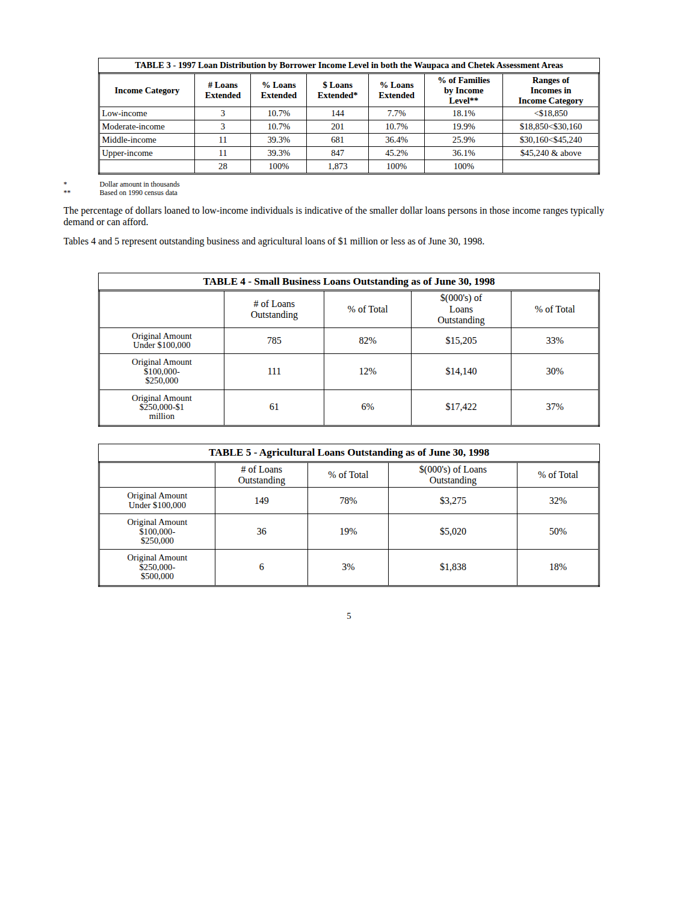TABLE 3 - 1997 Loan Distribution by Borrower Income Level in both the Waupaca and Chetek Assessment Areas
| Income Category | # Loans Extended | % Loans Extended | $ Loans Extended* | % Loans Extended | % of Families by Income Level** | Ranges of Incomes in Income Category |
| --- | --- | --- | --- | --- | --- | --- |
| Low-income | 3 | 10.7% | 144 | 7.7% | 18.1% | <$18,850 |
| Moderate-income | 3 | 10.7% | 201 | 10.7% | 19.9% | $18,850<$30,160 |
| Middle-income | 11 | 39.3% | 681 | 36.4% | 25.9% | $30,160<$45,240 |
| Upper-income | 11 | 39.3% | 847 | 45.2% | 36.1% | $45,240 & above |
| | 28 | 100% | 1,873 | 100% | 100% | |
*Dollar amount in thousands
**Based on 1990 census data
The percentage of dollars loaned to low-income individuals is indicative of the smaller dollar loans persons in those income ranges typically demand or can afford.
Tables 4 and 5 represent outstanding business and agricultural loans of $1 million or less as of June 30, 1998.
TABLE 4 - Small Business Loans Outstanding as of June 30, 1998
| | # of Loans Outstanding | % of Total | $(000's) of Loans Outstanding | % of Total |
| --- | --- | --- | --- | --- |
| Original Amount Under $100,000 | 785 | 82% | $15,205 | 33% |
| Original Amount $100,000- $250,000 | 111 | 12% | $14,140 | 30% |
| Original Amount $250,000-$1 million | 61 | 6% | $17,422 | 37% |
TABLE 5 - Agricultural Loans Outstanding as of June 30, 1998
| | # of Loans Outstanding | % of Total | $(000's) of Loans Outstanding | % of Total |
| --- | --- | --- | --- | --- |
| Original Amount Under $100,000 | 149 | 78% | $3,275 | 32% |
| Original Amount $100,000- $250,000 | 36 | 19% | $5,020 | 50% |
| Original Amount $250,000- $500,000 | 6 | 3% | $1,838 | 18% |
5